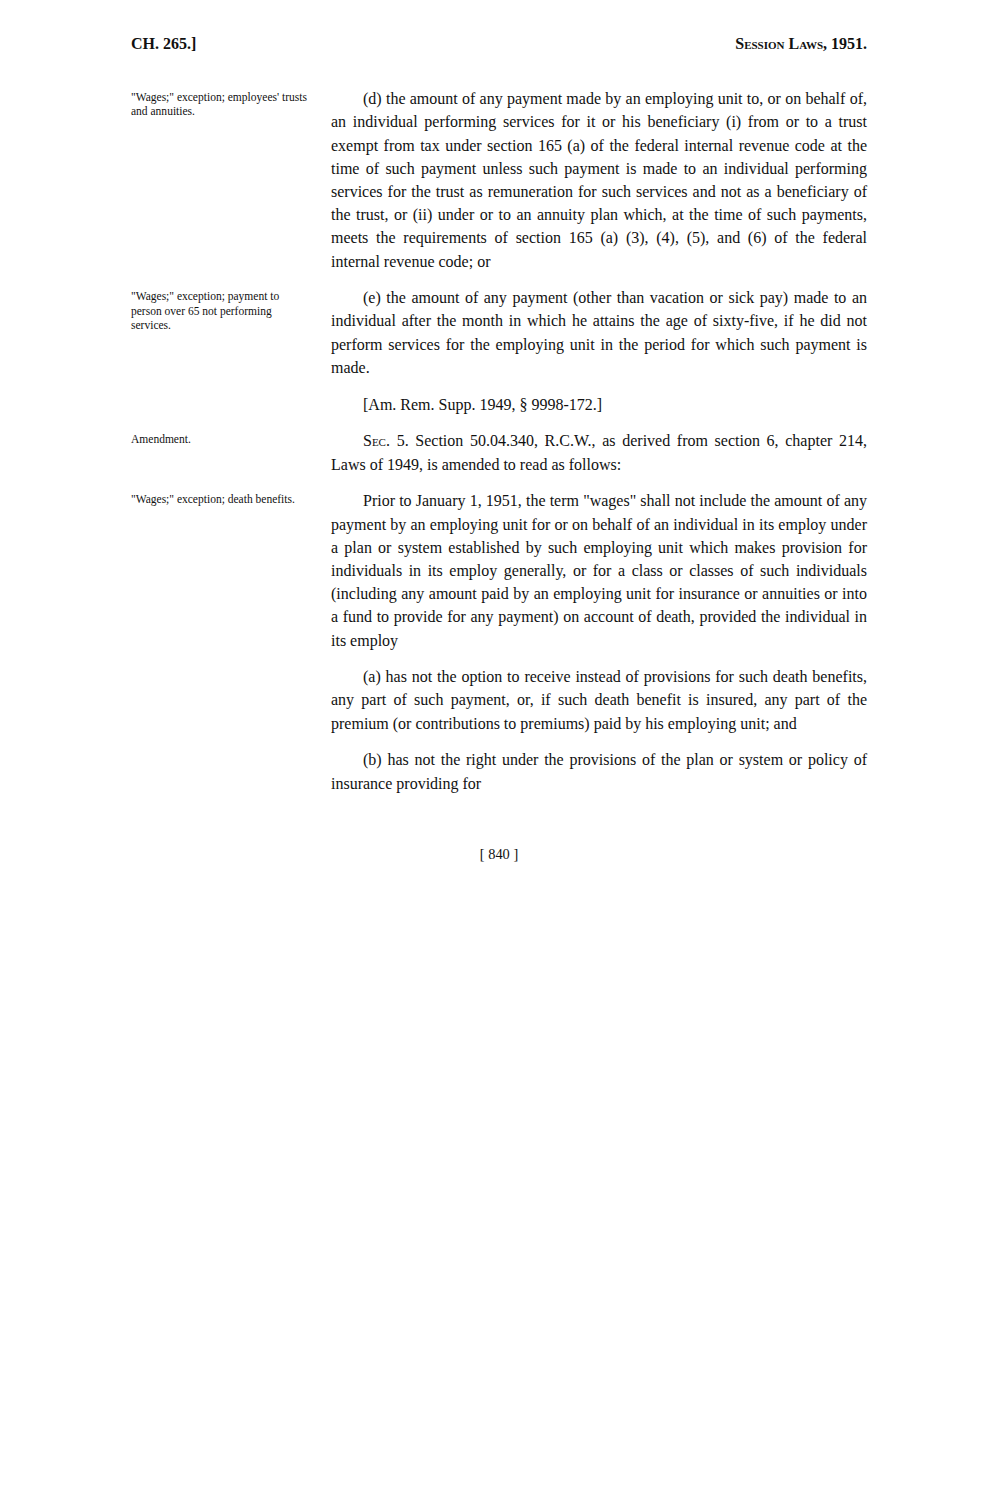CH. 265.] Session Laws, 1951.
"Wages;" exception; employees' trusts and annuities.
(d) the amount of any payment made by an employing unit to, or on behalf of, an individual performing services for it or his beneficiary (i) from or to a trust exempt from tax under section 165 (a) of the federal internal revenue code at the time of such payment unless such payment is made to an individual performing services for the trust as remuneration for such services and not as a beneficiary of the trust, or (ii) under or to an annuity plan which, at the time of such payments, meets the requirements of section 165 (a) (3), (4), (5), and (6) of the federal internal revenue code; or
"Wages;" exception; payment to person over 65 not performing services.
(e) the amount of any payment (other than vacation or sick pay) made to an individual after the month in which he attains the age of sixty-five, if he did not perform services for the employing unit in the period for which such payment is made.
[Am. Rem. Supp. 1949, § 9998-172.]
Amendment.
Sec. 5. Section 50.04.340, R.C.W., as derived from section 6, chapter 214, Laws of 1949, is amended to read as follows:
"Wages;" exception; death benefits.
Prior to January 1, 1951, the term "wages" shall not include the amount of any payment by an employing unit for or on behalf of an individual in its employ under a plan or system established by such employing unit which makes provision for individuals in its employ generally, or for a class or classes of such individuals (including any amount paid by an employing unit for insurance or annuities or into a fund to provide for any payment) on account of death, provided the individual in its employ
(a) has not the option to receive instead of provisions for such death benefits, any part of such payment, or, if such death benefit is insured, any part of the premium (or contributions to premiums) paid by his employing unit; and
(b) has not the right under the provisions of the plan or system or policy of insurance providing for
[ 840 ]